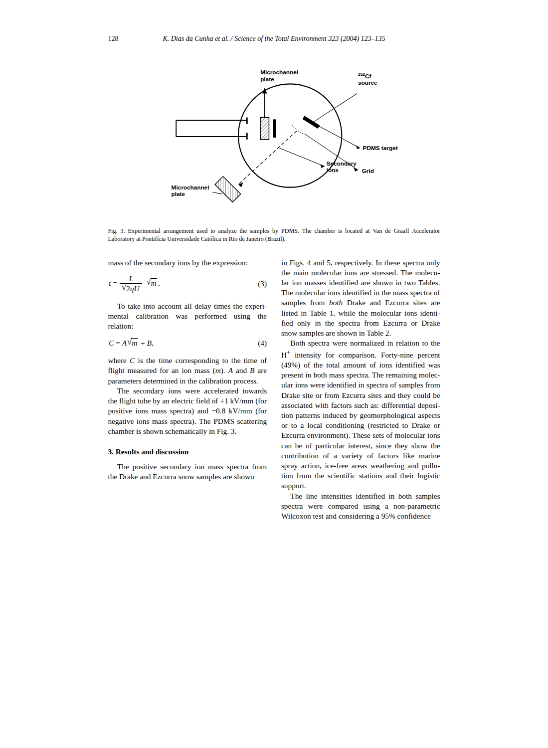128
K. Dias da Cunha et al. / Science of the Total Environment 323 (2004) 123–135
Microchannel plate 252Cf source PDMS target Grid Secondary ions Microchannel plate
Fig. 3. Experimental arrangement used to analyze the samples by PDMS. The chamber is located at Van de Graaff Accelerator Laboratory at Pontifícia Universidade Católica in Rio de Janeiro (Brazil).
mass of the secondary ions by the expression:
t = L 2qU m.
(3)
To take into account all delay times the experimental calibration was performed using the relation:
C = Am + B,
(4)
where C is the time corresponding to the time of flight measured for an ion mass (m). A and B are parameters determined in the calibration process.
The secondary ions were accelerated towards the flight tube by an electric field of +1 kV/mm (for positive ions mass spectra) and −0.8 kV/mm (for negative ions mass spectra). The PDMS scattering chamber is shown schematically in Fig. 3.
3. Results and discussion
The positive secondary ion mass spectra from the Drake and Ezcurra snow samples are shown
in Figs. 4 and 5, respectively. In these spectra only the main molecular ions are stressed. The molecular ion masses identified are shown in two Tables. The molecular ions identified in the mass spectra of samples from both Drake and Ezcurra sites are listed in Table 1, while the molecular ions identified only in the spectra from Ezcurra or Drake snow samples are shown in Table 2.
Both spectra were normalized in relation to the H+ intensity for comparison. Forty-nine percent (49%) of the total amount of ions identified was present in both mass spectra. The remaining molecular ions were identified in spectra of samples from Drake site or from Ezcurra sites and they could be associated with factors such as: differential deposition patterns induced by geomorphological aspects or to a local conditioning (restricted to Drake or Ezcurra environment). These sets of molecular ions can be of particular interest, since they show the contribution of a variety of factors like marine spray action, ice-free areas weathering and pollution from the scientific stations and their logistic support.
The line intensities identified in both samples spectra were compared using a non-parametric Wilcoxon test and considering a 95% confidence